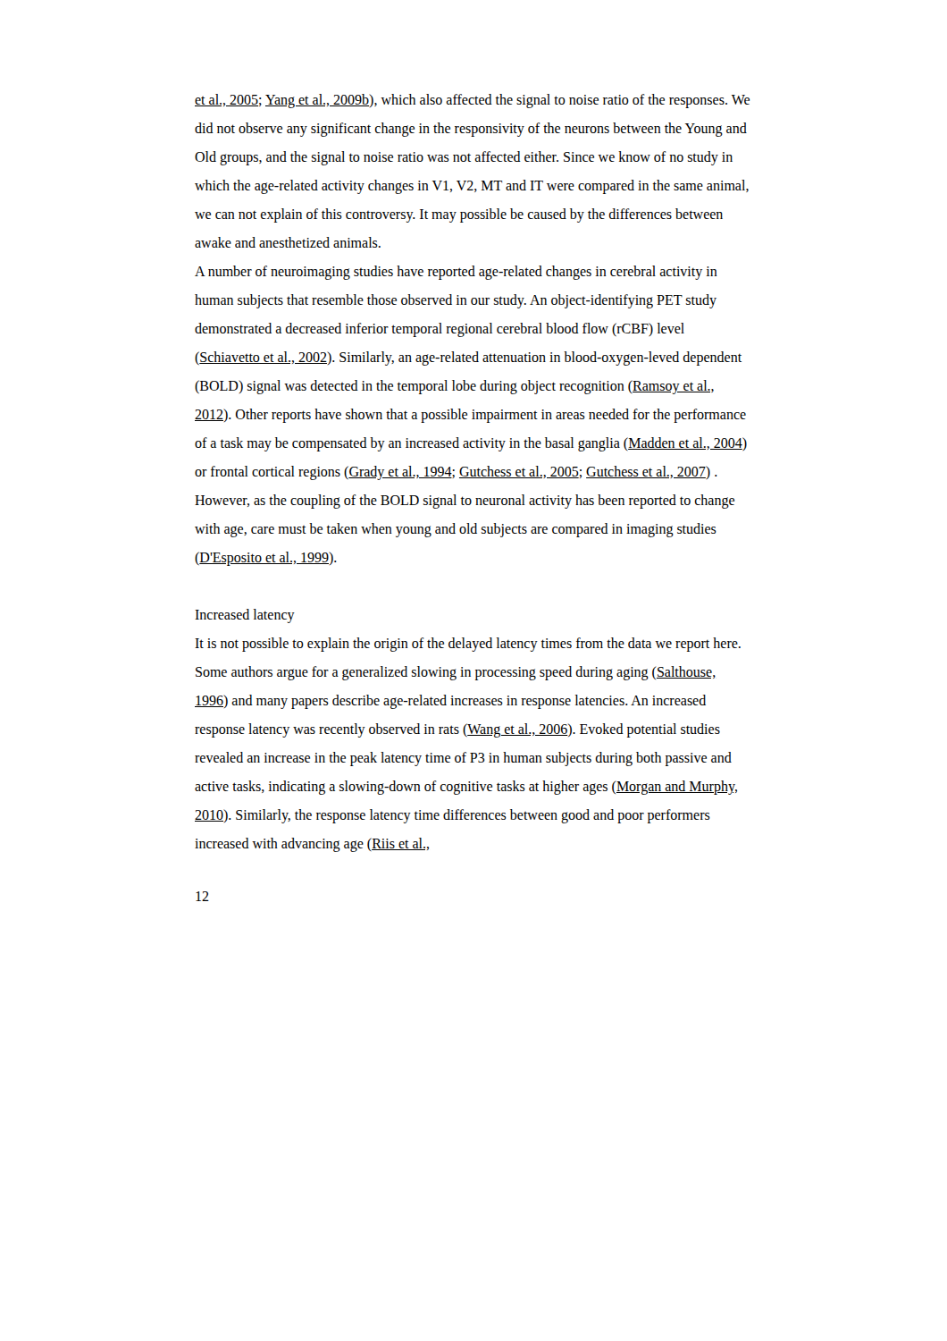et al., 2005; Yang et al., 2009b), which also affected the signal to noise ratio of the responses. We did not observe any significant change in the responsivity of the neurons between the Young and Old groups, and the signal to noise ratio was not affected either. Since we know of no study in which the age-related activity changes in V1, V2, MT and IT were compared in the same animal, we can not explain of this controversy. It may possible be caused by the differences between awake and anesthetized animals.
A number of neuroimaging studies have reported age-related changes in cerebral activity in human subjects that resemble those observed in our study. An object-identifying PET study demonstrated a decreased inferior temporal regional cerebral blood flow (rCBF) level (Schiavetto et al., 2002). Similarly, an age-related attenuation in blood-oxygen-leved dependent (BOLD) signal was detected in the temporal lobe during object recognition (Ramsoy et al., 2012). Other reports have shown that a possible impairment in areas needed for the performance of a task may be compensated by an increased activity in the basal ganglia (Madden et al., 2004) or frontal cortical regions (Grady et al., 1994; Gutchess et al., 2005; Gutchess et al., 2007) . However, as the coupling of the BOLD signal to neuronal activity has been reported to change with age, care must be taken when young and old subjects are compared in imaging studies (D'Esposito et al., 1999).
Increased latency
It is not possible to explain the origin of the delayed latency times from the data we report here. Some authors argue for a generalized slowing in processing speed during aging (Salthouse, 1996) and many papers describe age-related increases in response latencies. An increased response latency was recently observed in rats (Wang et al., 2006). Evoked potential studies revealed an increase in the peak latency time of P3 in human subjects during both passive and active tasks, indicating a slowing-down of cognitive tasks at higher ages (Morgan and Murphy, 2010). Similarly, the response latency time differences between good and poor performers increased with advancing age (Riis et al.,
12